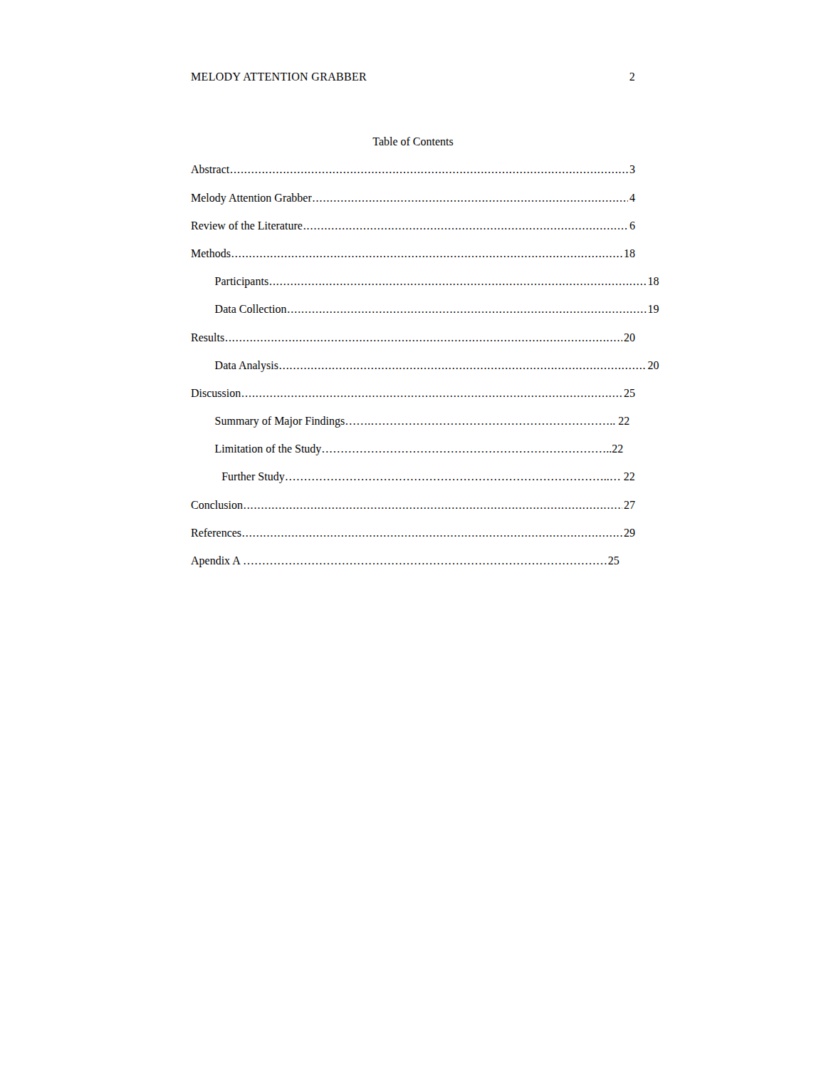Melody Attention Grabber 2
Table of Contents
Abstract 3
Melody Attention Grabber 4
Review of the Literature 6
Methods 18
Participants 18
Data Collection 19
Results 20
Data Analysis 20
Discussion 25
Summary of Major Findings…….……………………………………………………….. 22
Limitation of the Study…………………………………………………………………..22
Further Study…………………………………………………………………………..… 22
Conclusion 27
References 29
Apendix A ……………………………………………………………………………………25